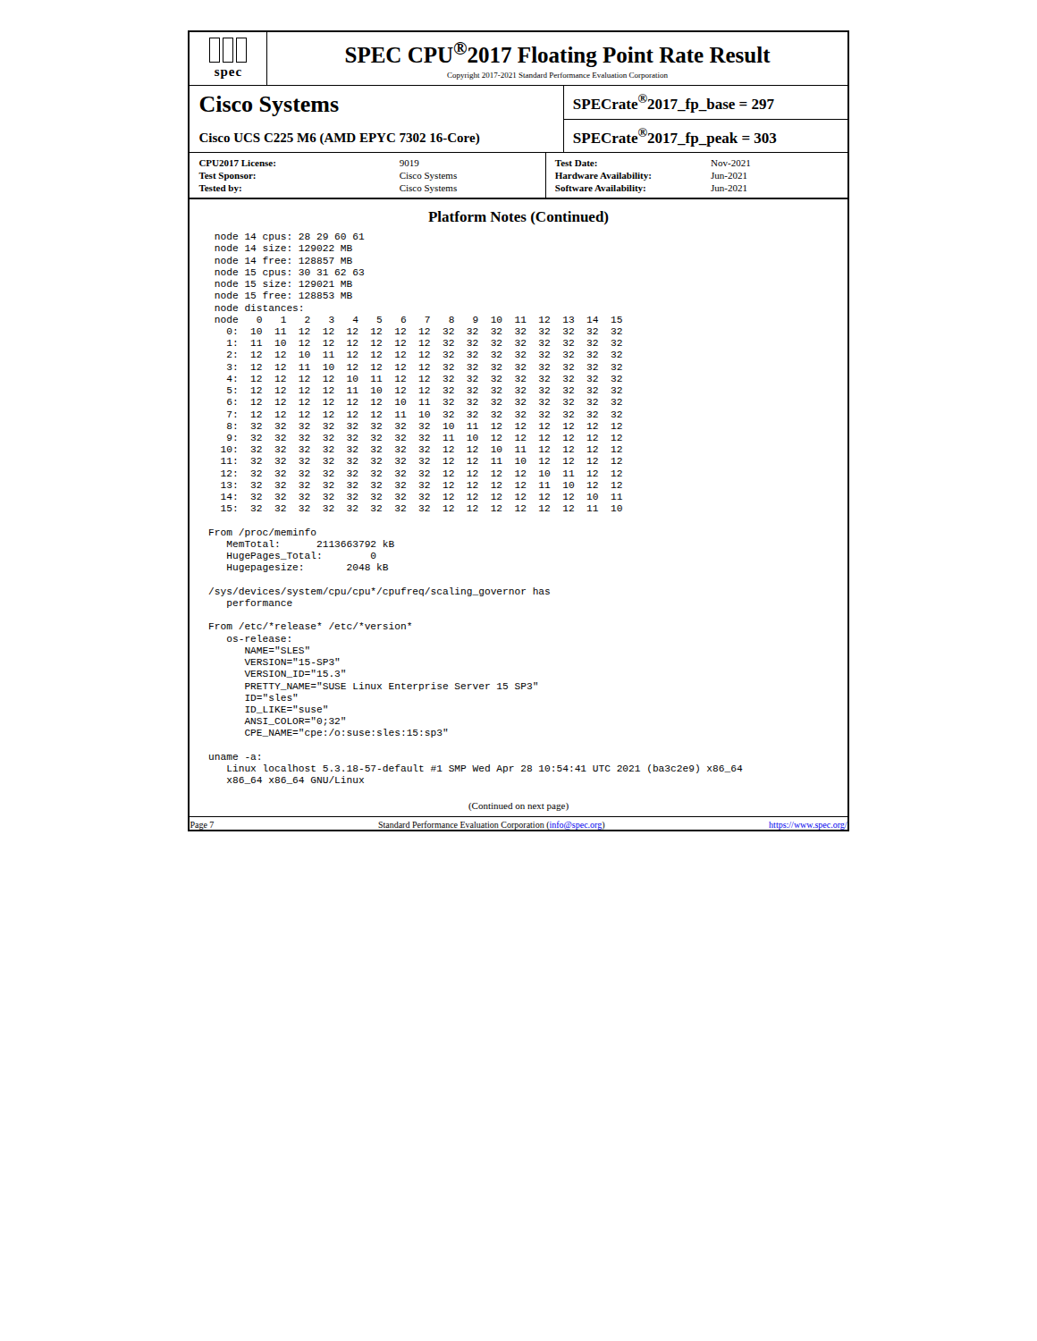spec
SPEC CPU®2017 Floating Point Rate Result
Copyright 2017-2021 Standard Performance Evaluation Corporation
Cisco Systems
Cisco UCS C225 M6 (AMD EPYC 7302 16-Core)
SPECrate®2017_fp_base = 297
SPECrate®2017_fp_peak = 303
| CPU2017 License: | 9019 |
| Test Sponsor: | Cisco Systems |
| Tested by: | Cisco Systems |
| Test Date: | Nov-2021 |
| Hardware Availability: | Jun-2021 |
| Software Availability: | Jun-2021 |
Platform Notes (Continued)
  node 14 cpus: 28 29 60 61
  node 14 size: 129022 MB
  node 14 free: 128857 MB
  node 15 cpus: 30 31 62 63
  node 15 size: 129021 MB
  node 15 free: 128853 MB
  node distances:
  node   0   1   2   3   4   5   6   7   8   9  10  11  12  13  14  15
    0:  10  11  12  12  12  12  12  12  32  32  32  32  32  32  32  32
    1:  11  10  12  12  12  12  12  12  32  32  32  32  32  32  32  32
    2:  12  12  10  11  12  12  12  12  32  32  32  32  32  32  32  32
    3:  12  12  11  10  12  12  12  12  32  32  32  32  32  32  32  32
    4:  12  12  12  12  10  11  12  12  32  32  32  32  32  32  32  32
    5:  12  12  12  12  11  10  12  12  32  32  32  32  32  32  32  32
    6:  12  12  12  12  12  12  10  11  32  32  32  32  32  32  32  32
    7:  12  12  12  12  12  12  11  10  32  32  32  32  32  32  32  32
    8:  32  32  32  32  32  32  32  32  10  11  12  12  12  12  12  12
    9:  32  32  32  32  32  32  32  32  11  10  12  12  12  12  12  12
   10:  32  32  32  32  32  32  32  32  12  12  10  11  12  12  12  12
   11:  32  32  32  32  32  32  32  32  12  12  11  10  12  12  12  12
   12:  32  32  32  32  32  32  32  32  12  12  12  12  10  11  12  12
   13:  32  32  32  32  32  32  32  32  12  12  12  12  11  10  12  12
   14:  32  32  32  32  32  32  32  32  12  12  12  12  12  12  10  11
   15:  32  32  32  32  32  32  32  32  12  12  12  12  12  12  11  10

 From /proc/meminfo
    MemTotal:      2113663792 kB
    HugePages_Total:        0
    Hugepagesize:       2048 kB

 /sys/devices/system/cpu/cpu*/cpufreq/scaling_governor has
    performance

 From /etc/*release* /etc/*version*
    os-release:
       NAME="SLES"
       VERSION="15-SP3"
       VERSION_ID="15.3"
       PRETTY_NAME="SUSE Linux Enterprise Server 15 SP3"
       ID="sles"
       ID_LIKE="suse"
       ANSI_COLOR="0;32"
       CPE_NAME="cpe:/o:suse:sles:15:sp3"

 uname -a:
    Linux localhost 5.3.18-57-default #1 SMP Wed Apr 28 10:54:41 UTC 2021 (ba3c2e9) x86_64
    x86_64 x86_64 GNU/Linux
(Continued on next page)
Page 7
Standard Performance Evaluation Corporation (info@spec.org)
https://www.spec.org/